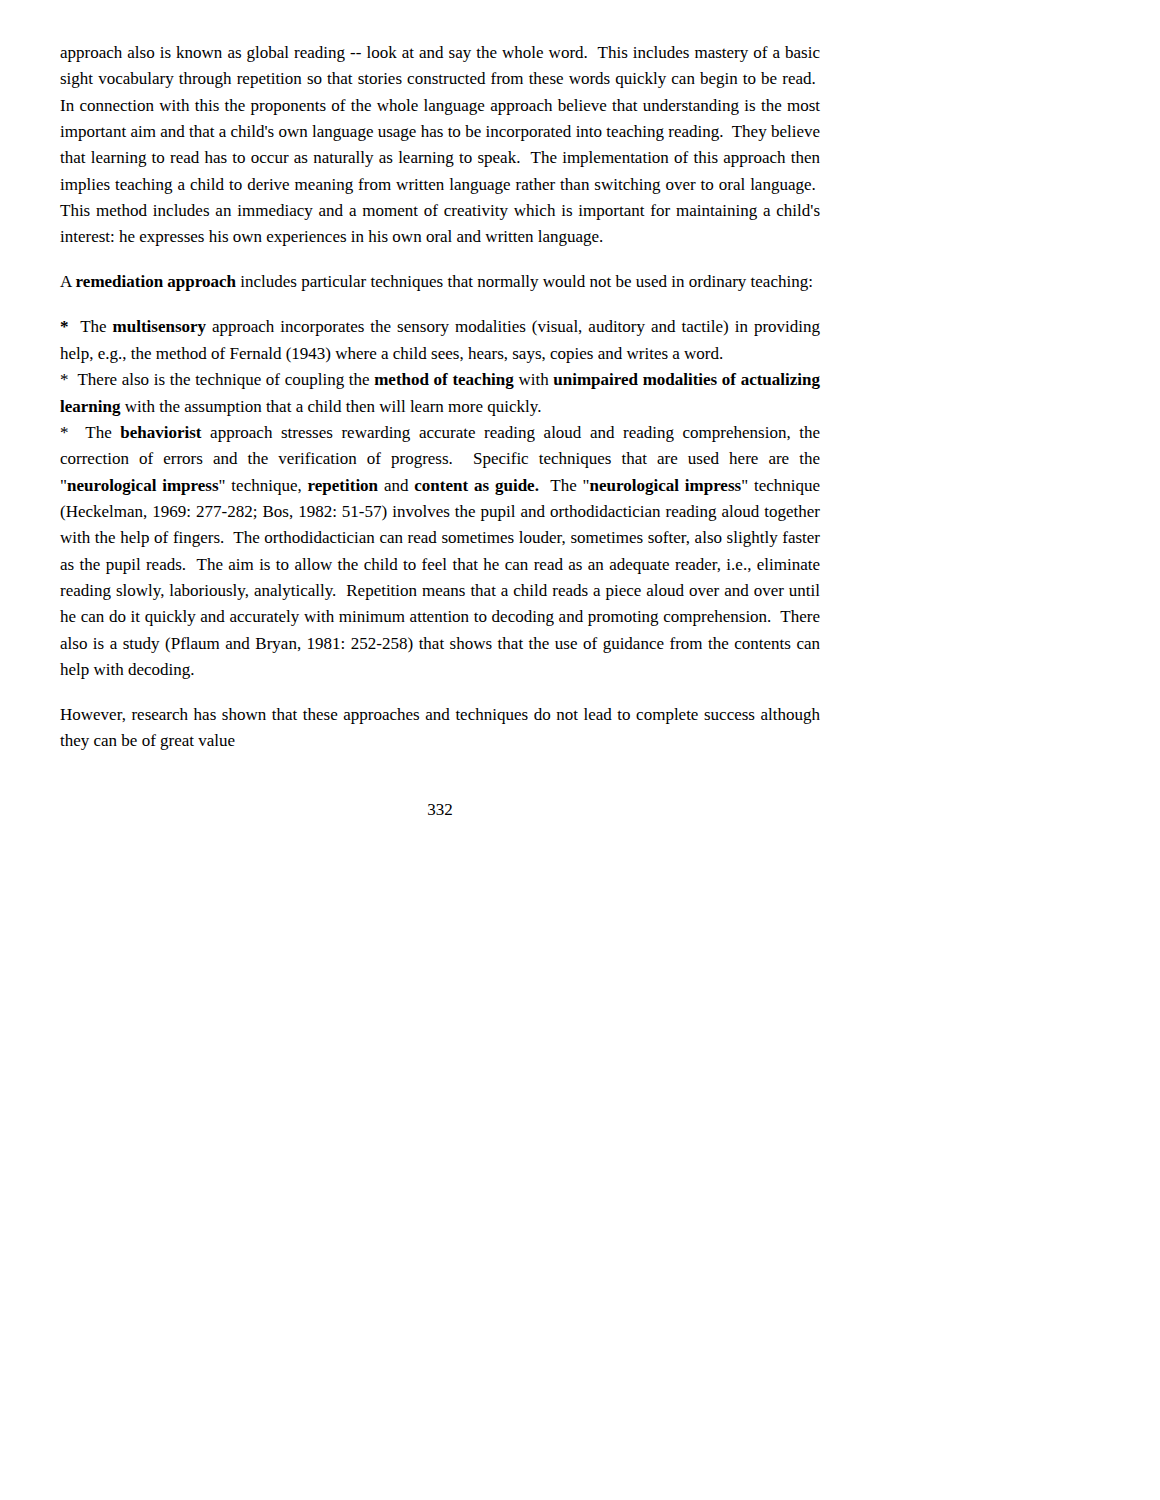approach also is known as global reading -- look at and say the whole word. This includes mastery of a basic sight vocabulary through repetition so that stories constructed from these words quickly can begin to be read. In connection with this the proponents of the whole language approach believe that understanding is the most important aim and that a child's own language usage has to be incorporated into teaching reading. They believe that learning to read has to occur as naturally as learning to speak. The implementation of this approach then implies teaching a child to derive meaning from written language rather than switching over to oral language. This method includes an immediacy and a moment of creativity which is important for maintaining a child's interest: he expresses his own experiences in his own oral and written language.
A remediation approach includes particular techniques that normally would not be used in ordinary teaching:
* The multisensory approach incorporates the sensory modalities (visual, auditory and tactile) in providing help, e.g., the method of Fernald (1943) where a child sees, hears, says, copies and writes a word.
* There also is the technique of coupling the method of teaching with unimpaired modalities of actualizing learning with the assumption that a child then will learn more quickly.
* The behaviorist approach stresses rewarding accurate reading aloud and reading comprehension, the correction of errors and the verification of progress. Specific techniques that are used here are the "neurological impress" technique, repetition and content as guide. The "neurological impress" technique (Heckelman, 1969: 277-282; Bos, 1982: 51-57) involves the pupil and orthodidactician reading aloud together with the help of fingers. The orthodidactician can read sometimes louder, sometimes softer, also slightly faster as the pupil reads. The aim is to allow the child to feel that he can read as an adequate reader, i.e., eliminate reading slowly, laboriously, analytically. Repetition means that a child reads a piece aloud over and over until he can do it quickly and accurately with minimum attention to decoding and promoting comprehension. There also is a study (Pflaum and Bryan, 1981: 252-258) that shows that the use of guidance from the contents can help with decoding.
However, research has shown that these approaches and techniques do not lead to complete success although they can be of great value
332